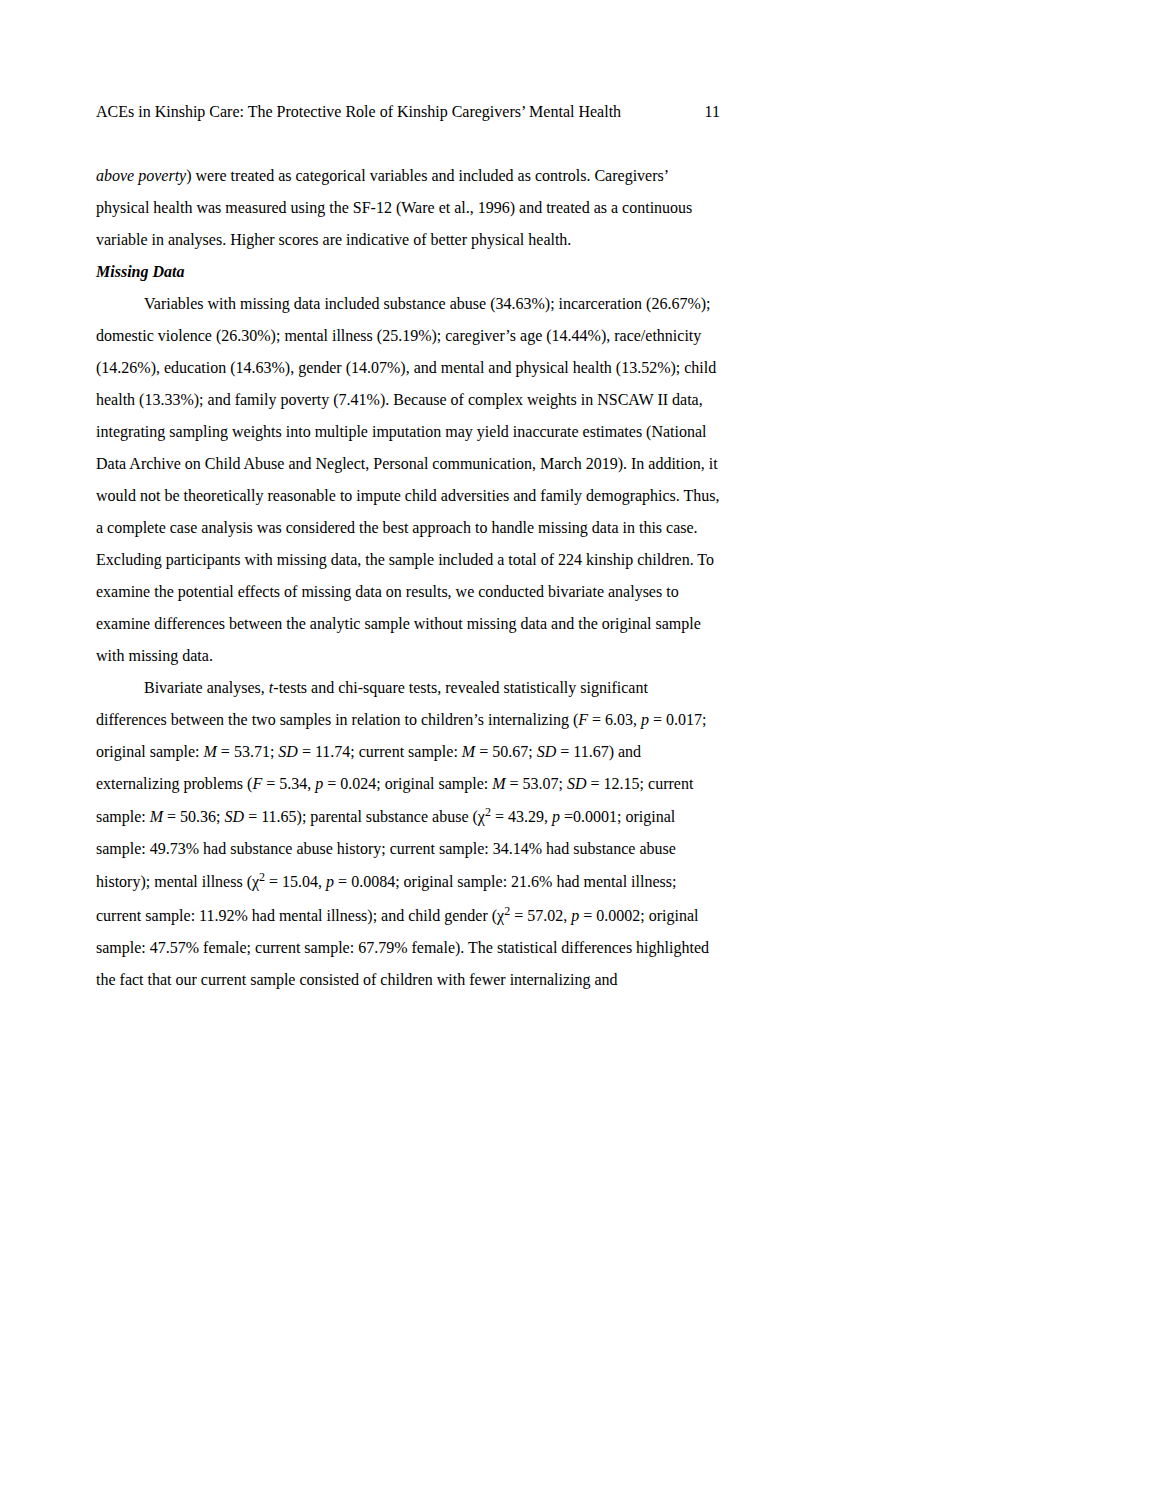ACEs in Kinship Care: The Protective Role of Kinship Caregivers’ Mental Health 11
above poverty) were treated as categorical variables and included as controls. Caregivers’ physical health was measured using the SF-12 (Ware et al., 1996) and treated as a continuous variable in analyses. Higher scores are indicative of better physical health.
Missing Data
Variables with missing data included substance abuse (34.63%); incarceration (26.67%); domestic violence (26.30%); mental illness (25.19%); caregiver’s age (14.44%), race/ethnicity (14.26%), education (14.63%), gender (14.07%), and mental and physical health (13.52%); child health (13.33%); and family poverty (7.41%). Because of complex weights in NSCAW II data, integrating sampling weights into multiple imputation may yield inaccurate estimates (National Data Archive on Child Abuse and Neglect, Personal communication, March 2019). In addition, it would not be theoretically reasonable to impute child adversities and family demographics. Thus, a complete case analysis was considered the best approach to handle missing data in this case. Excluding participants with missing data, the sample included a total of 224 kinship children. To examine the potential effects of missing data on results, we conducted bivariate analyses to examine differences between the analytic sample without missing data and the original sample with missing data.
Bivariate analyses, t-tests and chi-square tests, revealed statistically significant differences between the two samples in relation to children’s internalizing (F = 6.03, p = 0.017; original sample: M = 53.71; SD = 11.74; current sample: M = 50.67; SD = 11.67) and externalizing problems (F = 5.34, p = 0.024; original sample: M = 53.07; SD = 12.15; current sample: M = 50.36; SD = 11.65); parental substance abuse (χ2 = 43.29, p =0.0001; original sample: 49.73% had substance abuse history; current sample: 34.14% had substance abuse history); mental illness (χ2 = 15.04, p = 0.0084; original sample: 21.6% had mental illness; current sample: 11.92% had mental illness); and child gender (χ2 = 57.02, p = 0.0002; original sample: 47.57% female; current sample: 67.79% female). The statistical differences highlighted the fact that our current sample consisted of children with fewer internalizing and